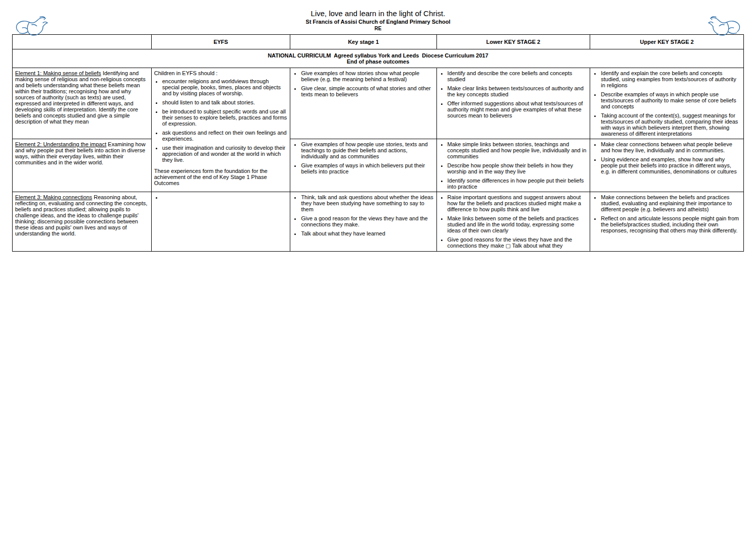Live, love and learn in the light of Christ.
St Francis of Assisi Church of England Primary School
RE
| NATIONAL CURRICULM Agreed syllabus York and Leeds Diocese Curriculum 2017 End of phase outcomes |
| | EYFS | Key stage 1 | Lower KEY STAGE 2 | Upper KEY STAGE 2 |
| Element 1: Making sense of beliefs Identifying and making sense of religious and non-religious concepts and beliefs understanding what these beliefs mean within their traditions; recognising how and why sources of authority (such as texts) are used, expressed and interpreted in different ways, and developing skills of interpretation. Identify the core beliefs and concepts studied and give a simple description of what they mean | Children in EYFS should : encounter religions and worldviews through special people, books, times, places and objects and by visiting places of worship. should listen to and talk about stories. be introduced to subject specific words and use all their senses to explore beliefs, practices and forms of expression. ask questions and reflect on their own feelings and experiences. use their imagination and curiosity to develop their appreciation of and wonder at the world in which they live. These experiences form the foundation for the achievement of the end of Key Stage 1 Phase Outcomes | Give examples of how stories show what people believe (e.g. the meaning behind a festival) Give clear, simple accounts of what stories and other texts mean to believers | Identify and describe the core beliefs and concepts studied Make clear links between texts/sources of authority and the key concepts studied Offer informed suggestions about what texts/sources of authority might mean and give examples of what these sources mean to believers | Identify and explain the core beliefs and concepts studied, using examples from texts/sources of authority in religions Describe examples of ways in which people use texts/sources of authority to make sense of core beliefs and concepts Taking account of the context(s), suggest meanings for texts/sources of authority studied, comparing their ideas with ways in which believers interpret them, showing awareness of different interpretations |
| Element 2: Understanding the impact Examining how and why people put their beliefs into action in diverse ways, within their everyday lives, within their communities and in the wider world. | Give examples of how people use stories, texts and teachings to guide their beliefs and actions, individually and as communities Give examples of ways in which believers put their beliefs into practice | Make simple links between stories, teachings and concepts studied and how people live, individually and in communities Describe how people show their beliefs in how they worship and in the way they live Identify some differences in how people put their beliefs into practice | Make clear connections between what people believe and how they live, individually and in communities. Using evidence and examples, show how and why people put their beliefs into practice in different ways, e.g. in different communities, denominations or cultures |
| Element 3: Making connections Reasoning about, reflecting on, evaluating and connecting the concepts, beliefs and practices studied; allowing pupils to challenge ideas, and the ideas to challenge pupils' thinking; discerning possible connections between these ideas and pupils' own lives and ways of understanding the world. | | Think, talk and ask questions about whether the ideas they have been studying have something to say to them Give a good reason for the views they have and the connections they make. Talk about what they have learned | Raise important questions and suggest answers about how far the beliefs and practices studied might make a difference to how pupils think and live Make links between some of the beliefs and practices studied and life in the world today, expressing some ideas of their own clearly Give good reasons for the views they have and the connections they make ▢ Talk about what they | Make connections between the beliefs and practices studied, evaluating and explaining their importance to different people (e.g. believers and atheists) Reflect on and articulate lessons people might gain from the beliefs/practices studied, including their own responses, recognising that others may think differently. |